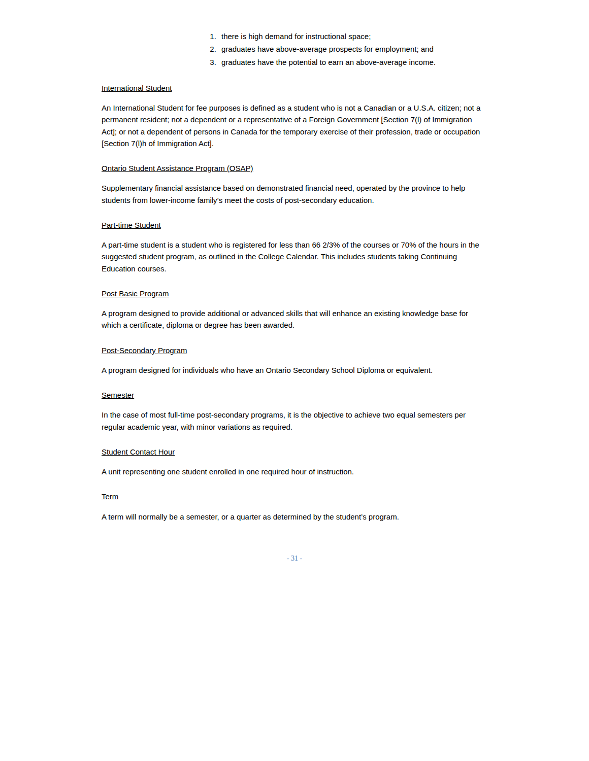there is high demand for instructional space;
graduates have above-average prospects for employment; and
graduates have the potential to earn an above-average income.
International Student
An International Student for fee purposes is defined as a student who is not a Canadian or a U.S.A. citizen; not a permanent resident; not a dependent or a representative of a Foreign Government [Section 7(l) of Immigration Act]; or not a dependent of persons in Canada for the temporary exercise of their profession, trade or occupation [Section 7(l)h of Immigration Act].
Ontario Student Assistance Program (OSAP)
Supplementary financial assistance based on demonstrated financial need, operated by the province to help students from lower-income family’s meet the costs of post-secondary education.
Part-time Student
A part-time student is a student who is registered for less than 66 2/3% of the courses or 70% of the hours in the suggested student program, as outlined in the College Calendar. This includes students taking Continuing Education courses.
Post Basic Program
A program designed to provide additional or advanced skills that will enhance an existing knowledge base for which a certificate, diploma or degree has been awarded.
Post-Secondary Program
A program designed for individuals who have an Ontario Secondary School Diploma or equivalent.
Semester
In the case of most full-time post-secondary programs, it is the objective to achieve two equal semesters per regular academic year, with minor variations as required.
Student Contact Hour
A unit representing one student enrolled in one required hour of instruction.
Term
A term will normally be a semester, or a quarter as determined by the student’s program.
- 31 -